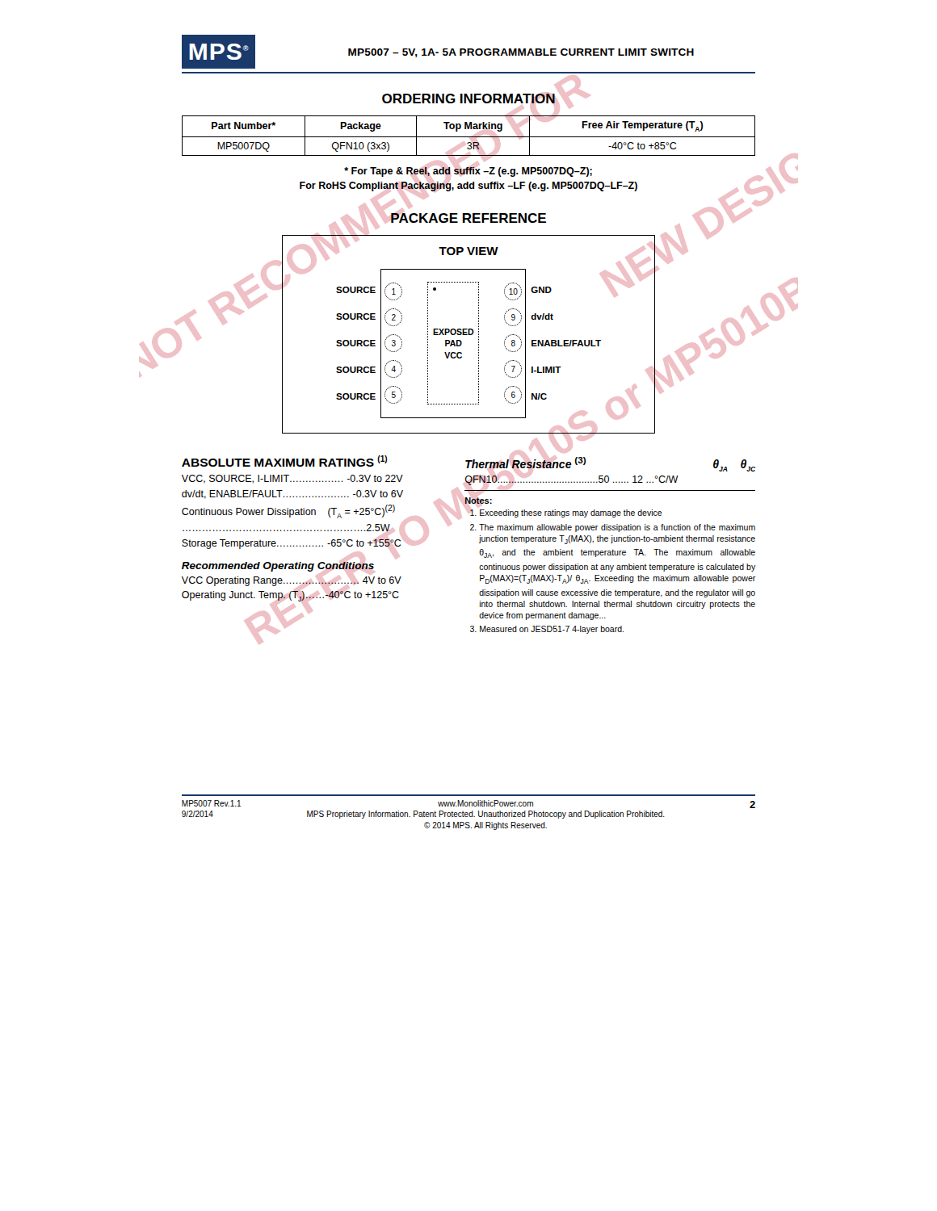NOT RECOMMENDED FOR
REFER TO MP5010S or MP5010B
NEW DESIGNS
MPS®
MP5007 – 5V, 1A- 5A PROGRAMMABLE CURRENT LIMIT SWITCH
ORDERING INFORMATION
| Part Number* | Package | Top Marking | Free Air Temperature (T A ) |
| --- | --- | --- | --- |
| MP5007DQ | QFN10 (3x3) | 3R | -40°C to +85°C |
* For Tape & Reel, add suffix –Z (e.g. MP5007DQ–Z);
For RoHS Compliant Packaging, add suffix –LF (e.g. MP5007DQ–LF–Z)
PACKAGE REFERENCE
TOP VIEW
SOURCE
SOURCE
SOURCE
SOURCE
SOURCE
1
2
3
4
5
EXPOSED
PAD
VCC
10
9
8
7
6
GND
dv/dt
ENABLE/FAULT
I-LIMIT
N/C
ABSOLUTE MAXIMUM RATINGS (1)
VCC, SOURCE, I-LIMIT................. -0.3V to 22V
dv/dt, ENABLE/FAULT..................... -0.3V to 6V
Continuous Power Dissipation (TA = +25°C)(2)
……………………………………………….2.5W
Storage Temperature............... -65°C to +155°C
Recommended Operating Conditions
VCC Operating Range........................ 4V to 6V
Operating Junct. Temp. (TJ)……-40°C to +125°C
Thermal Resistance (3) θJA θJC
QFN10.................................... 50 ...... 12 ...°C/W
Notes:
Exceeding these ratings may damage the device
The maximum allowable power dissipation is a function of the maximum junction temperature TJ(MAX), the junction-to-ambient thermal resistance θJA, and the ambient temperature TA. The maximum allowable continuous power dissipation at any ambient temperature is calculated by PD(MAX)=(TJ(MAX)-TA)/ θJA. Exceeding the maximum allowable power dissipation will cause excessive die temperature, and the regulator will go into thermal shutdown. Internal thermal shutdown circuitry protects the device from permanent damage...
Measured on JESD51-7 4-layer board.
MP5007 Rev.1.1
9/2/2014
www.MonolithicPower.com
MPS Proprietary Information. Patent Protected. Unauthorized Photocopy and Duplication Prohibited.
© 2014 MPS. All Rights Reserved.
2